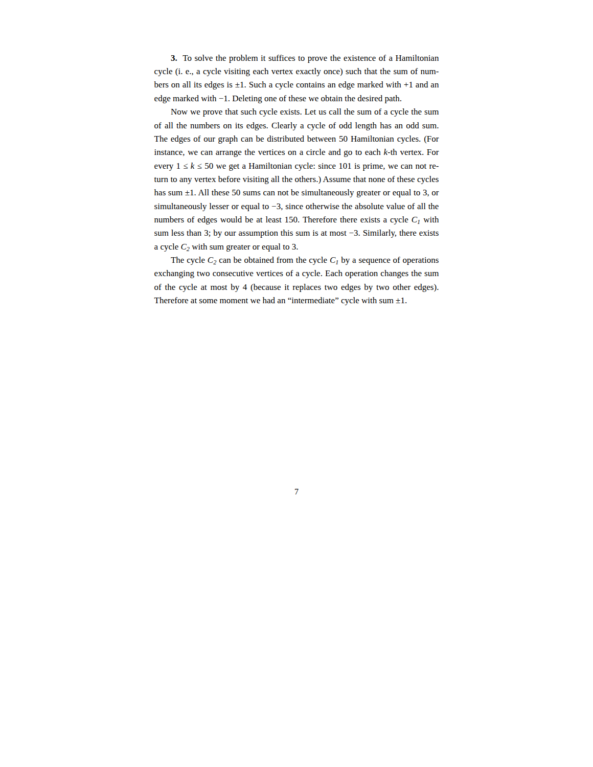3. To solve the problem it suffices to prove the existence of a Hamiltonian cycle (i. e., a cycle visiting each vertex exactly once) such that the sum of numbers on all its edges is ±1. Such a cycle contains an edge marked with +1 and an edge marked with −1. Deleting one of these we obtain the desired path.
Now we prove that such cycle exists. Let us call the sum of a cycle the sum of all the numbers on its edges. Clearly a cycle of odd length has an odd sum. The edges of our graph can be distributed between 50 Hamiltonian cycles. (For instance, we can arrange the vertices on a circle and go to each k-th vertex. For every 1 ≤ k ≤ 50 we get a Hamiltonian cycle: since 101 is prime, we can not return to any vertex before visiting all the others.) Assume that none of these cycles has sum ±1. All these 50 sums can not be simultaneously greater or equal to 3, or simultaneously lesser or equal to −3, since otherwise the absolute value of all the numbers of edges would be at least 150. Therefore there exists a cycle C1 with sum less than 3; by our assumption this sum is at most −3. Similarly, there exists a cycle C2 with sum greater or equal to 3.
The cycle C2 can be obtained from the cycle C1 by a sequence of operations exchanging two consecutive vertices of a cycle. Each operation changes the sum of the cycle at most by 4 (because it replaces two edges by two other edges). Therefore at some moment we had an “intermediate” cycle with sum ±1.
7